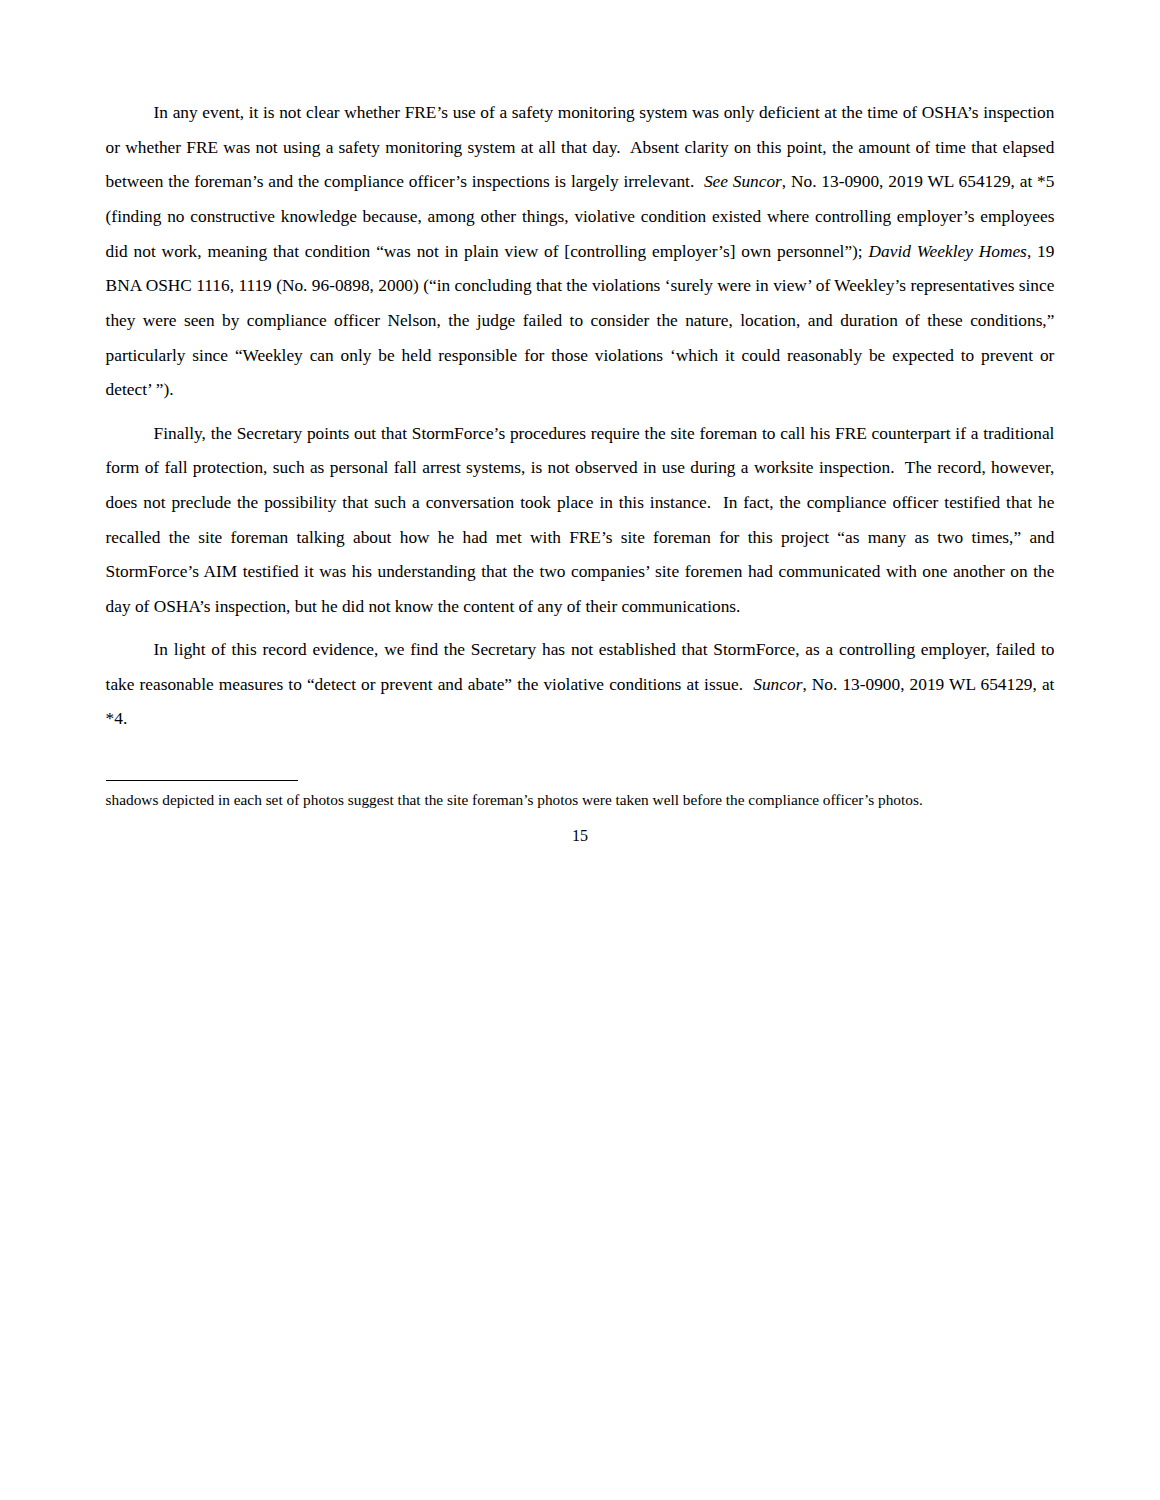In any event, it is not clear whether FRE’s use of a safety monitoring system was only deficient at the time of OSHA’s inspection or whether FRE was not using a safety monitoring system at all that day. Absent clarity on this point, the amount of time that elapsed between the foreman’s and the compliance officer’s inspections is largely irrelevant. See Suncor, No. 13-0900, 2019 WL 654129, at *5 (finding no constructive knowledge because, among other things, violative condition existed where controlling employer’s employees did not work, meaning that condition “was not in plain view of [controlling employer’s] own personnel”); David Weekley Homes, 19 BNA OSHC 1116, 1119 (No. 96-0898, 2000) (“in concluding that the violations ‘surely were in view’ of Weekley’s representatives since they were seen by compliance officer Nelson, the judge failed to consider the nature, location, and duration of these conditions,” particularly since “Weekley can only be held responsible for those violations ‘which it could reasonably be expected to prevent or detect’ ”).
Finally, the Secretary points out that StormForce’s procedures require the site foreman to call his FRE counterpart if a traditional form of fall protection, such as personal fall arrest systems, is not observed in use during a worksite inspection. The record, however, does not preclude the possibility that such a conversation took place in this instance. In fact, the compliance officer testified that he recalled the site foreman talking about how he had met with FRE’s site foreman for this project “as many as two times,” and StormForce’s AIM testified it was his understanding that the two companies’ site foremen had communicated with one another on the day of OSHA’s inspection, but he did not know the content of any of their communications.
In light of this record evidence, we find the Secretary has not established that StormForce, as a controlling employer, failed to take reasonable measures to “detect or prevent and abate” the violative conditions at issue. Suncor, No. 13-0900, 2019 WL 654129, at *4.
shadows depicted in each set of photos suggest that the site foreman’s photos were taken well before the compliance officer’s photos.
15